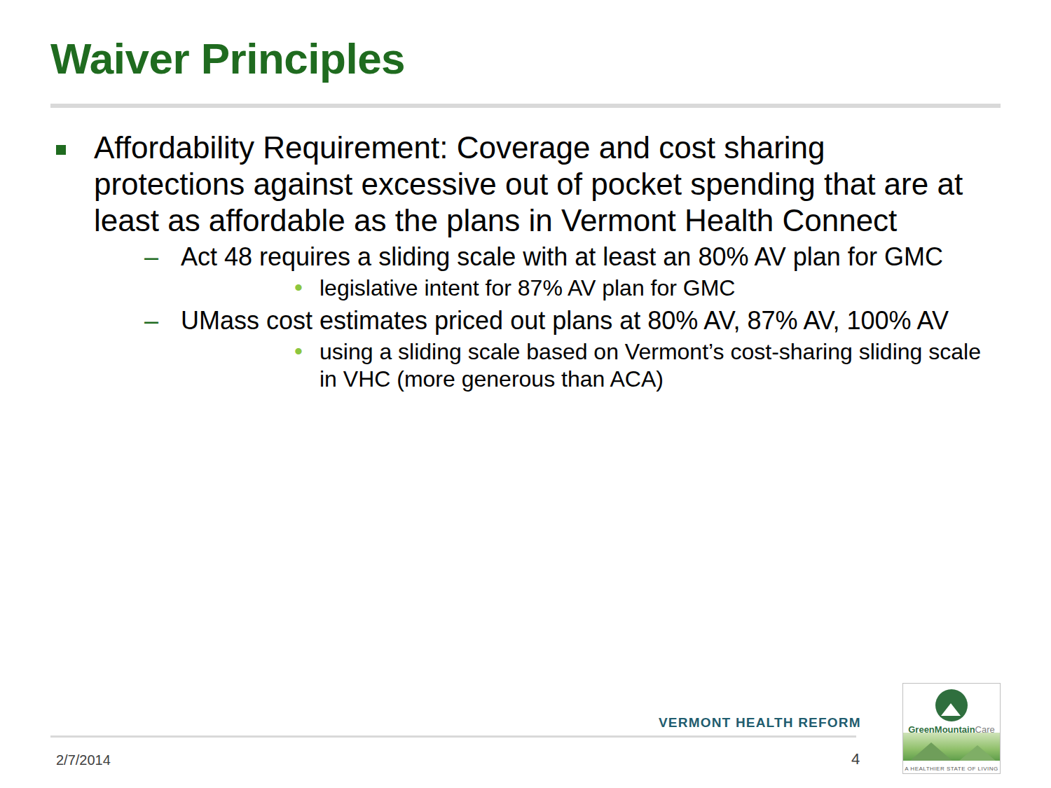Waiver Principles
Affordability Requirement: Coverage and cost sharing protections against excessive out of pocket spending that are at least as affordable as the plans in Vermont Health Connect
Act 48 requires a sliding scale with at least an 80% AV plan for GMC
legislative intent for 87% AV plan for GMC
UMass cost estimates priced out plans at 80% AV, 87% AV, 100% AV
using a sliding scale based on Vermont’s cost-sharing sliding scale in VHC (more generous than ACA)
VERMONT HEALTH REFORM
2/7/2014
4
GreenMountainCare
A HEALTHIER STATE OF LIVING